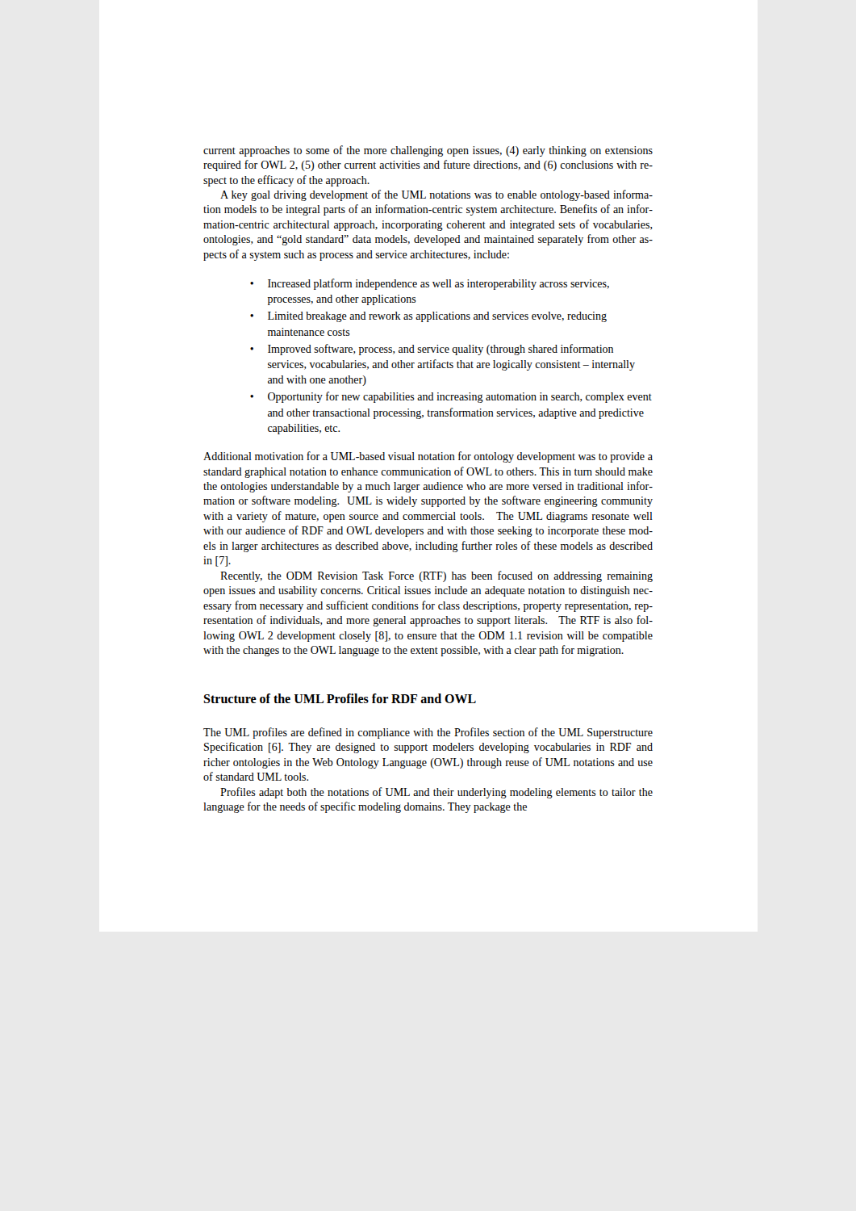current approaches to some of the more challenging open issues, (4) early thinking on extensions required for OWL 2, (5) other current activities and future directions, and (6) conclusions with respect to the efficacy of the approach.
A key goal driving development of the UML notations was to enable ontology-based information models to be integral parts of an information-centric system architecture. Benefits of an information-centric architectural approach, incorporating coherent and integrated sets of vocabularies, ontologies, and “gold standard” data models, developed and maintained separately from other aspects of a system such as process and service architectures, include:
Increased platform independence as well as interoperability across services, processes, and other applications
Limited breakage and rework as applications and services evolve, reducing maintenance costs
Improved software, process, and service quality (through shared information services, vocabularies, and other artifacts that are logically consistent – internally and with one another)
Opportunity for new capabilities and increasing automation in search, complex event and other transactional processing, transformation services, adaptive and predictive capabilities, etc.
Additional motivation for a UML-based visual notation for ontology development was to provide a standard graphical notation to enhance communication of OWL to others. This in turn should make the ontologies understandable by a much larger audience who are more versed in traditional information or software modeling. UML is widely supported by the software engineering community with a variety of mature, open source and commercial tools. The UML diagrams resonate well with our audience of RDF and OWL developers and with those seeking to incorporate these models in larger architectures as described above, including further roles of these models as described in [7].
Recently, the ODM Revision Task Force (RTF) has been focused on addressing remaining open issues and usability concerns. Critical issues include an adequate notation to distinguish necessary from necessary and sufficient conditions for class descriptions, property representation, representation of individuals, and more general approaches to support literals. The RTF is also following OWL 2 development closely [8], to ensure that the ODM 1.1 revision will be compatible with the changes to the OWL language to the extent possible, with a clear path for migration.
Structure of the UML Profiles for RDF and OWL
The UML profiles are defined in compliance with the Profiles section of the UML Superstructure Specification [6]. They are designed to support modelers developing vocabularies in RDF and richer ontologies in the Web Ontology Language (OWL) through reuse of UML notations and use of standard UML tools.
Profiles adapt both the notations of UML and their underlying modeling elements to tailor the language for the needs of specific modeling domains. They package the